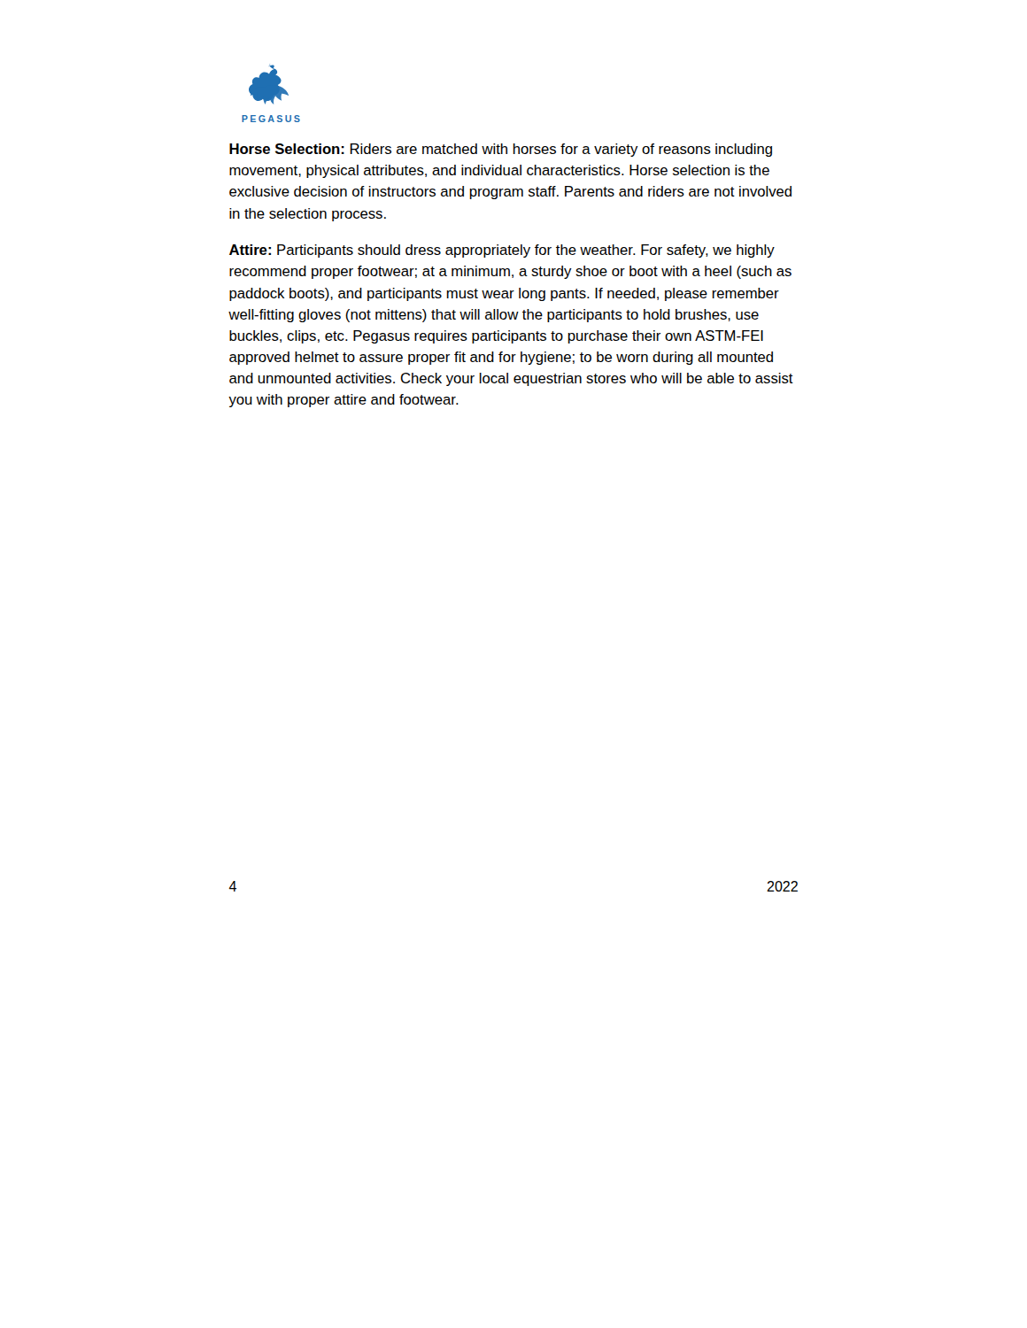PEGASUS
Horse Selection: Riders are matched with horses for a variety of reasons including movement, physical attributes, and individual characteristics. Horse selection is the exclusive decision of instructors and program staff. Parents and riders are not involved in the selection process.
Attire: Participants should dress appropriately for the weather. For safety, we highly recommend proper footwear; at a minimum, a sturdy shoe or boot with a heel (such as paddock boots), and participants must wear long pants. If needed, please remember well-fitting gloves (not mittens) that will allow the participants to hold brushes, use buckles, clips, etc. Pegasus requires participants to purchase their own ASTM-FEI approved helmet to assure proper fit and for hygiene; to be worn during all mounted and unmounted activities. Check your local equestrian stores who will be able to assist you with proper attire and footwear.
4 2022